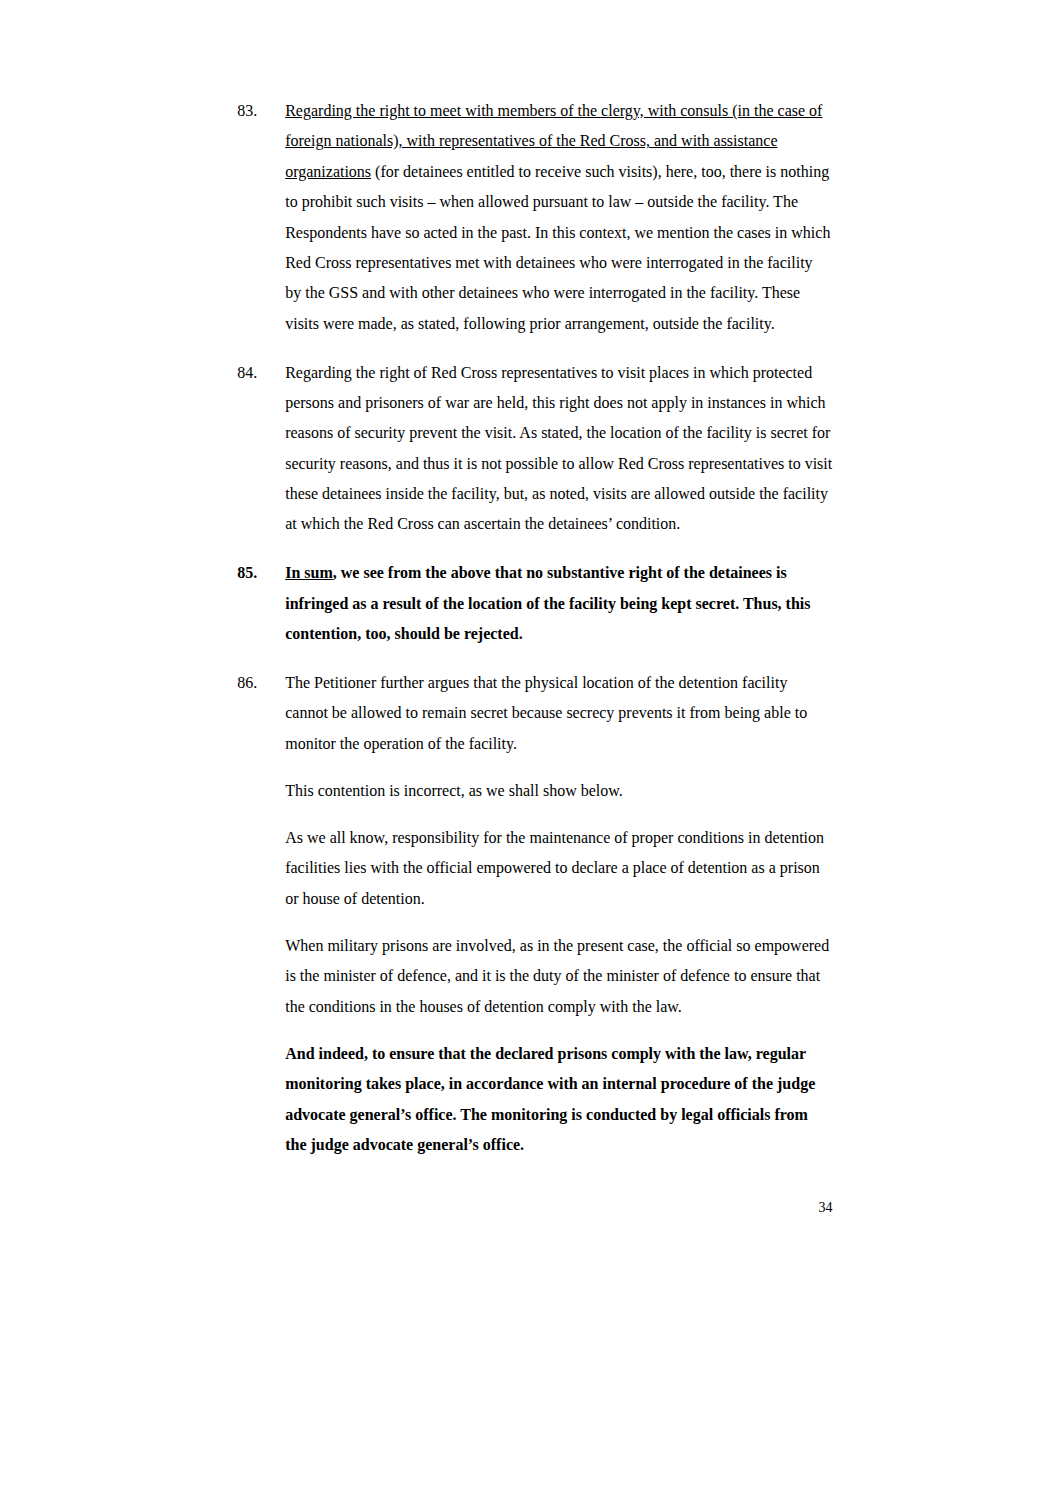Regarding the right to meet with members of the clergy, with consuls (in the case of foreign nationals), with representatives of the Red Cross, and with assistance organizations (for detainees entitled to receive such visits), here, too, there is nothing to prohibit such visits – when allowed pursuant to law – outside the facility. The Respondents have so acted in the past. In this context, we mention the cases in which Red Cross representatives met with detainees who were interrogated in the facility by the GSS and with other detainees who were interrogated in the facility. These visits were made, as stated, following prior arrangement, outside the facility.
Regarding the right of Red Cross representatives to visit places in which protected persons and prisoners of war are held, this right does not apply in instances in which reasons of security prevent the visit. As stated, the location of the facility is secret for security reasons, and thus it is not possible to allow Red Cross representatives to visit these detainees inside the facility, but, as noted, visits are allowed outside the facility at which the Red Cross can ascertain the detainees’ condition.
In sum, we see from the above that no substantive right of the detainees is infringed as a result of the location of the facility being kept secret. Thus, this contention, too, should be rejected.
The Petitioner further argues that the physical location of the detention facility cannot be allowed to remain secret because secrecy prevents it from being able to monitor the operation of the facility.
This contention is incorrect, as we shall show below.
As we all know, responsibility for the maintenance of proper conditions in detention facilities lies with the official empowered to declare a place of detention as a prison or house of detention.
When military prisons are involved, as in the present case, the official so empowered is the minister of defence, and it is the duty of the minister of defence to ensure that the conditions in the houses of detention comply with the law.
And indeed, to ensure that the declared prisons comply with the law, regular monitoring takes place, in accordance with an internal procedure of the judge advocate general’s office. The monitoring is conducted by legal officials from the judge advocate general’s office.
34